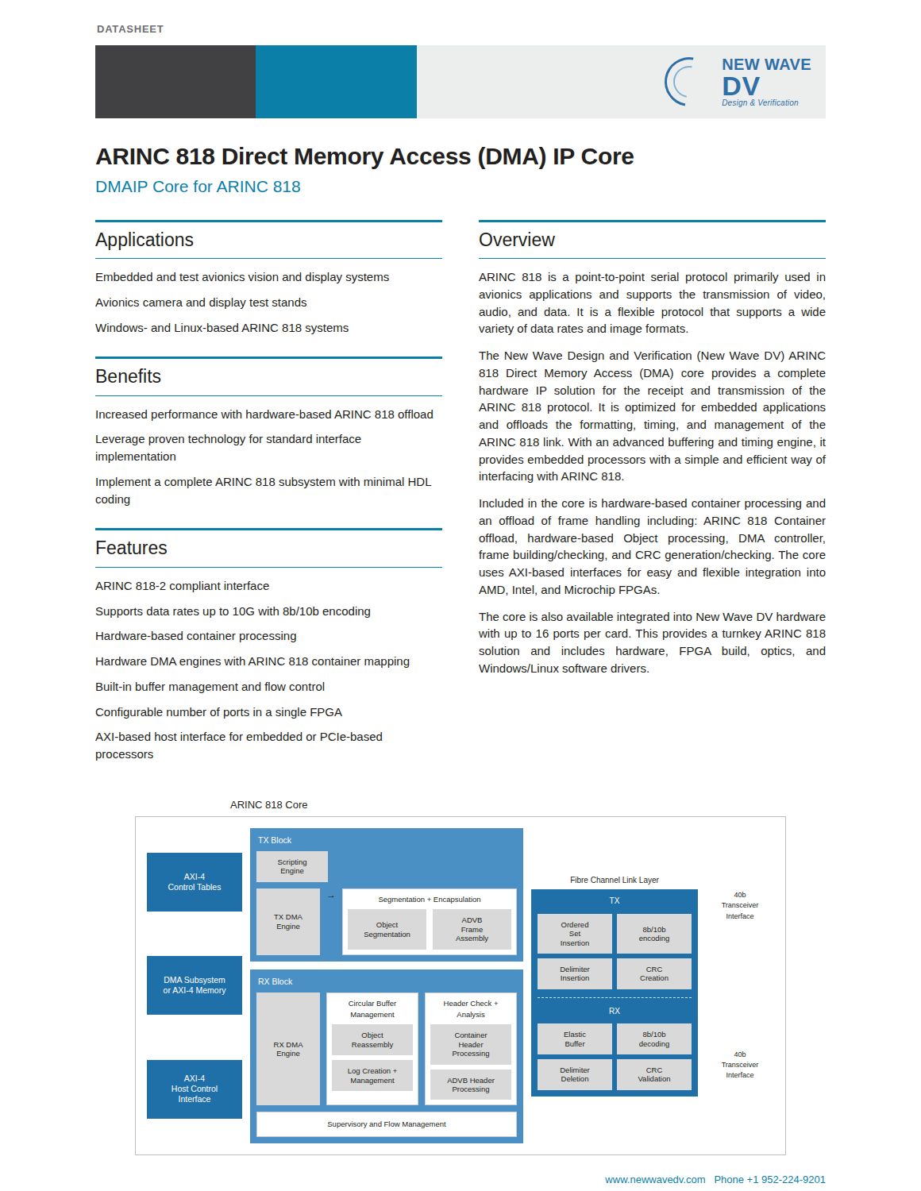DATASHEET
NEW WAVE
DV
Design & Verification
ARINC 818 Direct Memory Access (DMA) IP Core
DMA​IP Core for ARINC 818
Applications
Embedded and test avionics vision and display systems
Avionics camera and display test stands
Windows- and Linux-based ARINC 818 systems
Benefits
Increased performance with hardware-based ARINC 818 offload​
Leverage proven technology for standard interface implementation
Implement a complete ARINC 818 subsystem with minimal HDL coding
Features
ARINC 818-2 compliant interface
Supports data rates up to 10G with 8b/10b encoding
Hardware-based container processing
Hardware DMA engines with ARINC 818 container mapping
Built-in buffer management and flow control
Configurable number of ports in a single FPGA
AXI-based host interface for embedded or PCIe-based processors
Overview
ARINC 818 is a point-to-point serial protocol primarily used in avionics applications and supports the transmission of video, audio, and data. It is a flexible protocol that supports a wide variety of data rates and image formats.
The New Wave Design and Verification (New Wave DV) ARINC 818 Direct Memory Access (DMA) core provides a complete hardware IP solution for the receipt and transmission of the ARINC 818 protocol. It is optimized for embedded applications and offloads the formatting, timing, and management of the ARINC 818 link. With an advanced buffering and timing engine, it provides embedded processors with a simple and efficient way of interfacing with ARINC 818.
Included in the core is hardware-based container processing and an offload of frame handling including: ARINC 818 Container offload, hardware-based Object processing, DMA controller, frame building/checking, and CRC generation/checking. The core uses AXI-based interfaces for easy and flexible integration into AMD, Intel, and Microchip FPGAs.
The core is also available integrated into New Wave DV hardware with up to 16 ports per card. This provides a turnkey ARINC 818 solution and includes hardware, FPGA build, optics, and Windows/Linux software drivers.
ARINC 818 Core
AXI-4
Control Tables
DMA Subsystem
or AXI-4 Memory
AXI-4
Host Control
Interface
TX Block
Scripting
Engine
TX DMA
Engine
→
Segmentation + Encapsulation
Object
Segmentation
ADVB
Frame
Assembly
RX Block
RX DMA
Engine
Circular Buffer
Management
Object
Reassembly
Log Creation +
Management
Header Check +
Analysis
Container
Header
Processing
ADVB Header
Processing
Supervisory and Flow Management
Fibre Channel Link Layer
TX
Ordered
Set
Insertion
8b/10b
encoding
Delimiter
Insertion
CRC
Creation
RX
Elastic
Buffer
8b/10b
decoding
Delimiter
Deletion
CRC
Validation
40b
Transceiver
Interface
40b
Transceiver
Interface
www.newwavedv.com Phone +1 952-224-9201